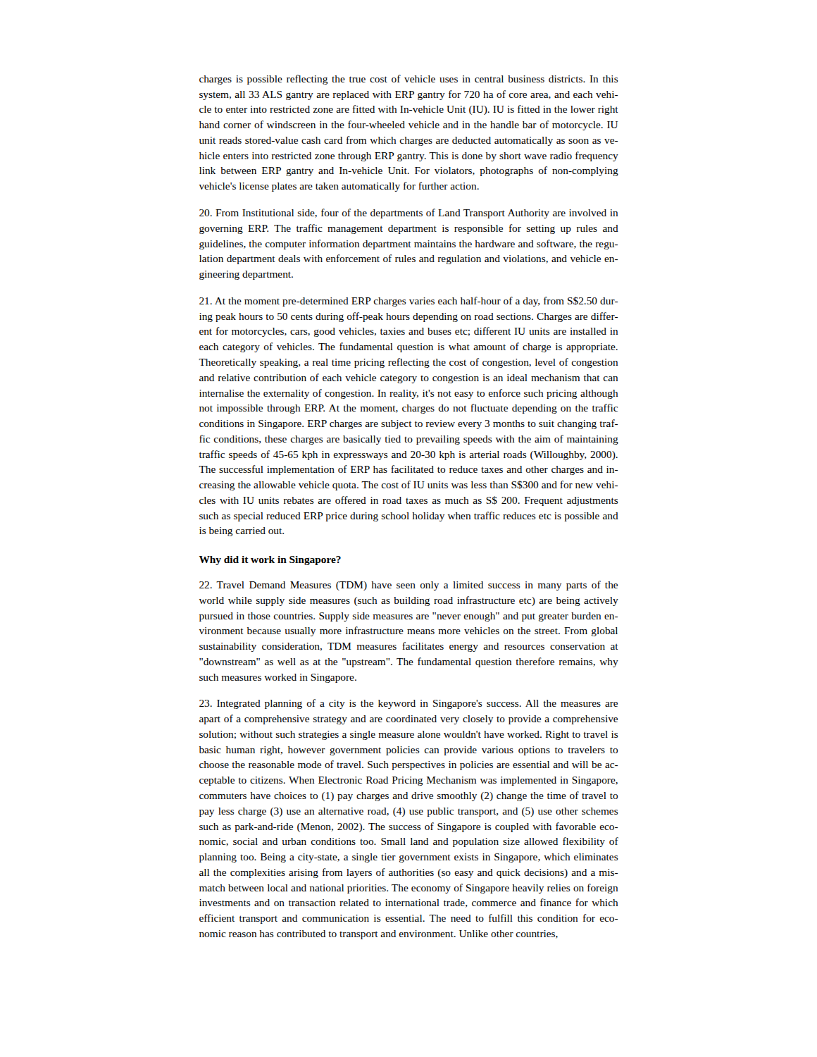charges is possible reflecting the true cost of vehicle uses in central business districts. In this system, all 33 ALS gantry are replaced with ERP gantry for 720 ha of core area, and each vehicle to enter into restricted zone are fitted with In-vehicle Unit (IU). IU is fitted in the lower right hand corner of windscreen in the four-wheeled vehicle and in the handle bar of motorcycle. IU unit reads stored-value cash card from which charges are deducted automatically as soon as vehicle enters into restricted zone through ERP gantry. This is done by short wave radio frequency link between ERP gantry and In-vehicle Unit. For violators, photographs of non-complying vehicle's license plates are taken automatically for further action.
20. From Institutional side, four of the departments of Land Transport Authority are involved in governing ERP. The traffic management department is responsible for setting up rules and guidelines, the computer information department maintains the hardware and software, the regulation department deals with enforcement of rules and regulation and violations, and vehicle engineering department.
21. At the moment pre-determined ERP charges varies each half-hour of a day, from S$2.50 during peak hours to 50 cents during off-peak hours depending on road sections. Charges are different for motorcycles, cars, good vehicles, taxies and buses etc; different IU units are installed in each category of vehicles. The fundamental question is what amount of charge is appropriate. Theoretically speaking, a real time pricing reflecting the cost of congestion, level of congestion and relative contribution of each vehicle category to congestion is an ideal mechanism that can internalise the externality of congestion. In reality, it's not easy to enforce such pricing although not impossible through ERP. At the moment, charges do not fluctuate depending on the traffic conditions in Singapore. ERP charges are subject to review every 3 months to suit changing traffic conditions, these charges are basically tied to prevailing speeds with the aim of maintaining traffic speeds of 45-65 kph in expressways and 20-30 kph is arterial roads (Willoughby, 2000). The successful implementation of ERP has facilitated to reduce taxes and other charges and increasing the allowable vehicle quota. The cost of IU units was less than S$300 and for new vehicles with IU units rebates are offered in road taxes as much as S$ 200. Frequent adjustments such as special reduced ERP price during school holiday when traffic reduces etc is possible and is being carried out.
Why did it work in Singapore?
22. Travel Demand Measures (TDM) have seen only a limited success in many parts of the world while supply side measures (such as building road infrastructure etc) are being actively pursued in those countries. Supply side measures are "never enough" and put greater burden environment because usually more infrastructure means more vehicles on the street. From global sustainability consideration, TDM measures facilitates energy and resources conservation at "downstream" as well as at the "upstream". The fundamental question therefore remains, why such measures worked in Singapore.
23. Integrated planning of a city is the keyword in Singapore's success. All the measures are apart of a comprehensive strategy and are coordinated very closely to provide a comprehensive solution; without such strategies a single measure alone wouldn't have worked. Right to travel is basic human right, however government policies can provide various options to travelers to choose the reasonable mode of travel. Such perspectives in policies are essential and will be acceptable to citizens. When Electronic Road Pricing Mechanism was implemented in Singapore, commuters have choices to (1) pay charges and drive smoothly (2) change the time of travel to pay less charge (3) use an alternative road, (4) use public transport, and (5) use other schemes such as park-and-ride (Menon, 2002). The success of Singapore is coupled with favorable economic, social and urban conditions too. Small land and population size allowed flexibility of planning too. Being a city-state, a single tier government exists in Singapore, which eliminates all the complexities arising from layers of authorities (so easy and quick decisions) and a mismatch between local and national priorities. The economy of Singapore heavily relies on foreign investments and on transaction related to international trade, commerce and finance for which efficient transport and communication is essential. The need to fulfill this condition for economic reason has contributed to transport and environment. Unlike other countries,